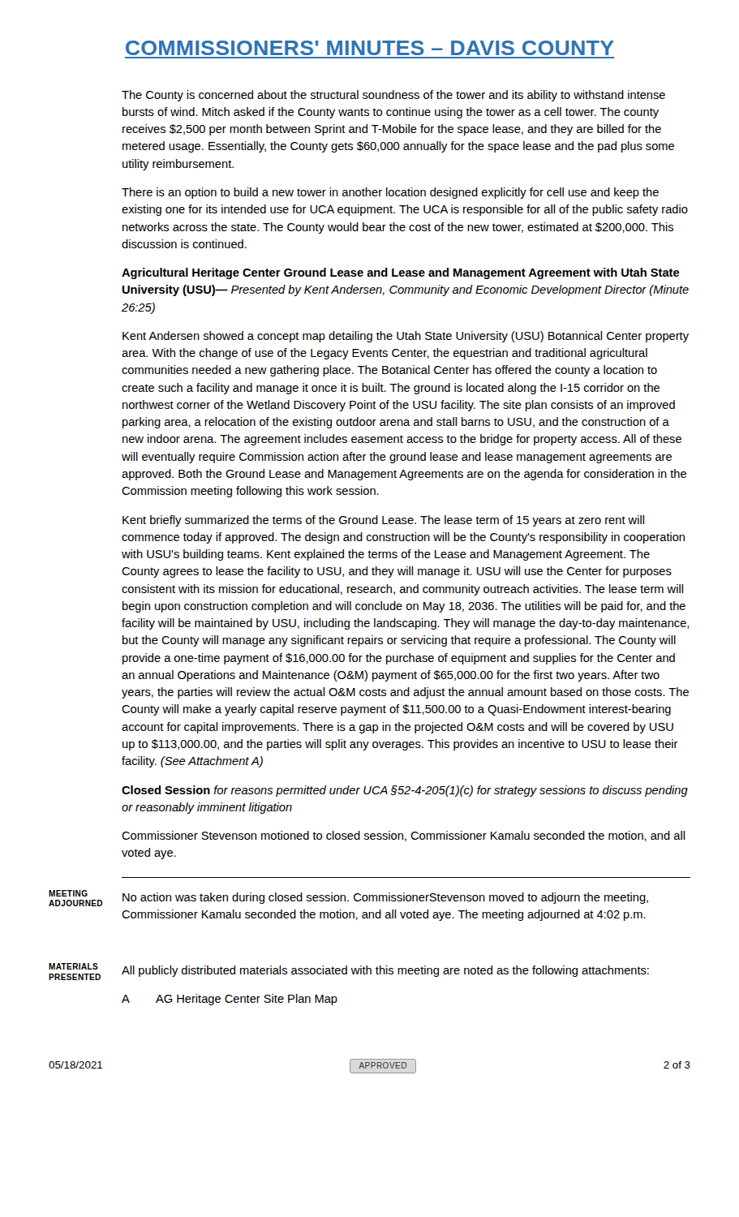COMMISSIONERS' MINUTES – DAVIS COUNTY
The County is concerned about the structural soundness of the tower and its ability to withstand intense bursts of wind. Mitch asked if the County wants to continue using the tower as a cell tower. The county receives $2,500 per month between Sprint and T-Mobile for the space lease, and they are billed for the metered usage. Essentially, the County gets $60,000 annually for the space lease and the pad plus some utility reimbursement.
There is an option to build a new tower in another location designed explicitly for cell use and keep the existing one for its intended use for UCA equipment. The UCA is responsible for all of the public safety radio networks across the state. The County would bear the cost of the new tower, estimated at $200,000. This discussion is continued.
Agricultural Heritage Center Ground Lease and Lease and Management Agreement with Utah State University (USU)— Presented by Kent Andersen, Community and Economic Development Director (Minute 26:25)
Kent Andersen showed a concept map detailing the Utah State University (USU) Botannical Center property area. With the change of use of the Legacy Events Center, the equestrian and traditional agricultural communities needed a new gathering place. The Botanical Center has offered the county a location to create such a facility and manage it once it is built. The ground is located along the I-15 corridor on the northwest corner of the Wetland Discovery Point of the USU facility. The site plan consists of an improved parking area, a relocation of the existing outdoor arena and stall barns to USU, and the construction of a new indoor arena. The agreement includes easement access to the bridge for property access. All of these will eventually require Commission action after the ground lease and lease management agreements are approved. Both the Ground Lease and Management Agreements are on the agenda for consideration in the Commission meeting following this work session.
Kent briefly summarized the terms of the Ground Lease. The lease term of 15 years at zero rent will commence today if approved. The design and construction will be the County's responsibility in cooperation with USU's building teams. Kent explained the terms of the Lease and Management Agreement. The County agrees to lease the facility to USU, and they will manage it. USU will use the Center for purposes consistent with its mission for educational, research, and community outreach activities. The lease term will begin upon construction completion and will conclude on May 18, 2036. The utilities will be paid for, and the facility will be maintained by USU, including the landscaping. They will manage the day-to-day maintenance, but the County will manage any significant repairs or servicing that require a professional. The County will provide a one-time payment of $16,000.00 for the purchase of equipment and supplies for the Center and an annual Operations and Maintenance (O&M) payment of $65,000.00 for the first two years. After two years, the parties will review the actual O&M costs and adjust the annual amount based on those costs. The County will make a yearly capital reserve payment of $11,500.00 to a Quasi-Endowment interest-bearing account for capital improvements. There is a gap in the projected O&M costs and will be covered by USU up to $113,000.00, and the parties will split any overages. This provides an incentive to USU to lease their facility. (See Attachment A)
Closed Session for reasons permitted under UCA §52-4-205(1)(c) for strategy sessions to discuss pending or reasonably imminent litigation
Commissioner Stevenson motioned to closed session, Commissioner Kamalu seconded the motion, and all voted aye.
Meeting
Adjourned
No action was taken during closed session. CommissionerStevenson moved to adjourn the meeting, Commissioner Kamalu seconded the motion, and all voted aye. The meeting adjourned at 4:02 p.m.
Materials
Presented
All publicly distributed materials associated with this meeting are noted as the following attachments:
A
AG Heritage Center Site Plan Map
05/18/2021
APPROVED
2 of 3